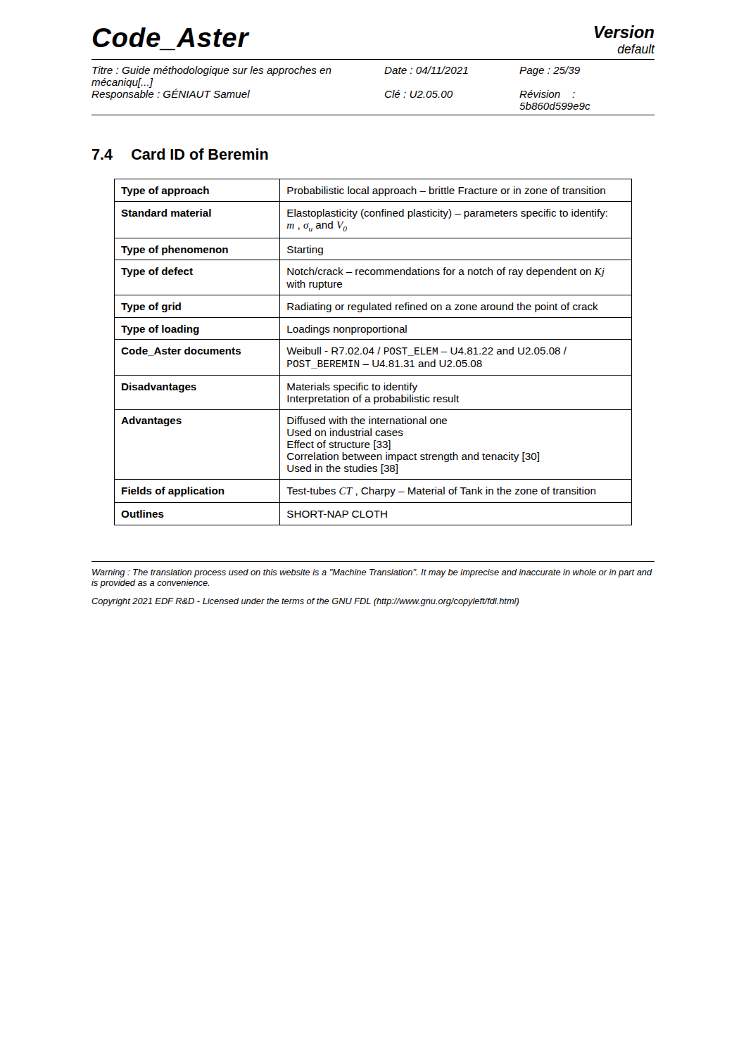Code_Aster
Version
default
| Titre : Guide méthodologique sur les approches en mécaniqu[...] | Date : 04/11/2021 | Page : 25/39 |
| Responsable : GÉNIAUT Samuel | Clé : U2.05.00 | Révision : |
| | | 5b860d599e9c |
7.4 Card ID of Beremin
| Type of approach | Probabilistic local approach – brittle Fracture or in zone of transition |
| Standard material | Elastoplasticity (confined plasticity) – parameters specific to identify: m , σ u and V 0 |
| Type of phenomenon | Starting |
| Type of defect | Notch/crack – recommendations for a notch of ray dependent on Kj with rupture |
| Type of grid | Radiating or regulated refined on a zone around the point of crack |
| Type of loading | Loadings nonproportional |
| Code_Aster documents | Weibull - R7.02.04 / POST_ELEM – U4.81.22 and U2.05.08 / POST_BEREMIN – U4.81.31 and U2.05.08 |
| Disadvantages | Materials specific to identify Interpretation of a probabilistic result |
| Advantages | Diffused with the international one Used on industrial cases Effect of structure [33] Correlation between impact strength and tenacity [30] Used in the studies [38] |
| Fields of application | Test-tubes CT , Charpy – Material of Tank in the zone of transition |
| Outlines | SHORT-NAP CLOTH |
Warning : The translation process used on this website is a "Machine Translation". It may be imprecise and inaccurate in whole or in part and is provided as a convenience.
Copyright 2021 EDF R&D - Licensed under the terms of the GNU FDL (http://www.gnu.org/copyleft/fdl.html)